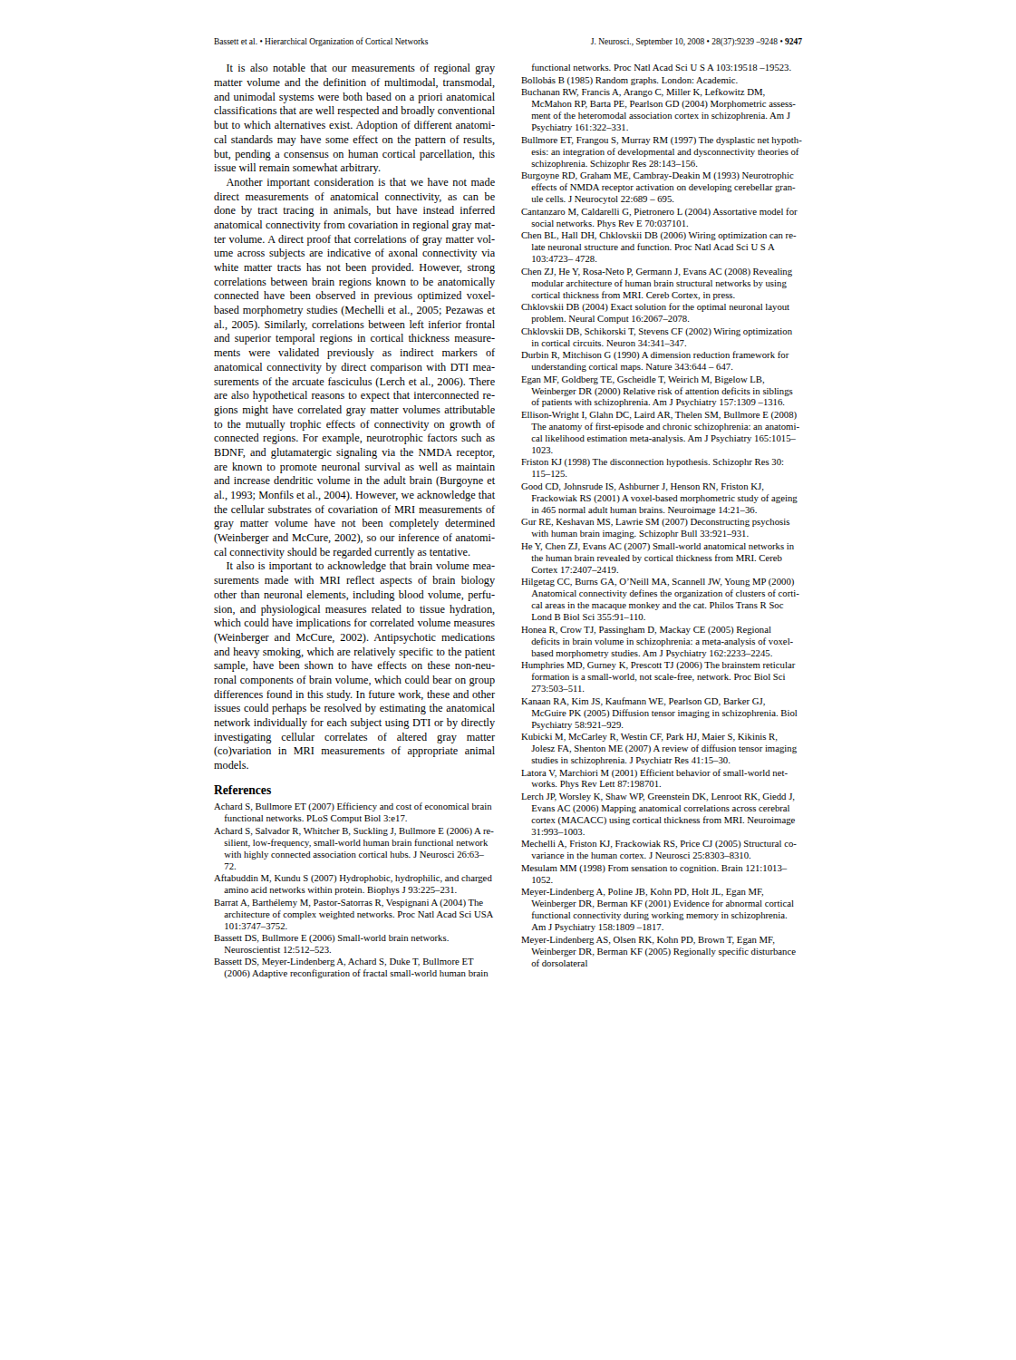Bassett et al. • Hierarchical Organization of Cortical Networks
J. Neurosci., September 10, 2008 • 28(37):9239 –9248 • 9247
It is also notable that our measurements of regional gray matter volume and the definition of multimodal, transmodal, and unimodal systems were both based on a priori anatomical classifications that are well respected and broadly conventional but to which alternatives exist. Adoption of different anatomical standards may have some effect on the pattern of results, but, pending a consensus on human cortical parcellation, this issue will remain somewhat arbitrary.
Another important consideration is that we have not made direct measurements of anatomical connectivity, as can be done by tract tracing in animals, but have instead inferred anatomical connectivity from covariation in regional gray matter volume. A direct proof that correlations of gray matter volume across subjects are indicative of axonal connectivity via white matter tracts has not been provided. However, strong correlations between brain regions known to be anatomically connected have been observed in previous optimized voxel-based morphometry studies (Mechelli et al., 2005; Pezawas et al., 2005). Similarly, correlations between left inferior frontal and superior temporal regions in cortical thickness measurements were validated previously as indirect markers of anatomical connectivity by direct comparison with DTI measurements of the arcuate fasciculus (Lerch et al., 2006). There are also hypothetical reasons to expect that interconnected regions might have correlated gray matter volumes attributable to the mutually trophic effects of connectivity on growth of connected regions. For example, neurotrophic factors such as BDNF, and glutamatergic signaling via the NMDA receptor, are known to promote neuronal survival as well as maintain and increase dendritic volume in the adult brain (Burgoyne et al., 1993; Monfils et al., 2004). However, we acknowledge that the cellular substrates of covariation of MRI measurements of gray matter volume have not been completely determined (Weinberger and McCure, 2002), so our inference of anatomical connectivity should be regarded currently as tentative.
It also is important to acknowledge that brain volume measurements made with MRI reflect aspects of brain biology other than neuronal elements, including blood volume, perfusion, and physiological measures related to tissue hydration, which could have implications for correlated volume measures (Weinberger and McCure, 2002). Antipsychotic medications and heavy smoking, which are relatively specific to the patient sample, have been shown to have effects on these non-neuronal components of brain volume, which could bear on group differences found in this study. In future work, these and other issues could perhaps be resolved by estimating the anatomical network individually for each subject using DTI or by directly investigating cellular correlates of altered gray matter (co)variation in MRI measurements of appropriate animal models.
References
Achard S, Bullmore ET (2007) Efficiency and cost of economical brain functional networks. PLoS Comput Biol 3:e17.
Achard S, Salvador R, Whitcher B, Suckling J, Bullmore E (2006) A resilient, low-frequency, small-world human brain functional network with highly connected association cortical hubs. J Neurosci 26:63–72.
Aftabuddin M, Kundu S (2007) Hydrophobic, hydrophilic, and charged amino acid networks within protein. Biophys J 93:225–231.
Barrat A, Barthélemy M, Pastor-Satorras R, Vespignani A (2004) The architecture of complex weighted networks. Proc Natl Acad Sci USA 101:3747–3752.
Bassett DS, Bullmore E (2006) Small-world brain networks. Neuroscientist 12:512–523.
Bassett DS, Meyer-Lindenberg A, Achard S, Duke T, Bullmore ET (2006) Adaptive reconfiguration of fractal small-world human brain functional networks. Proc Natl Acad Sci U S A 103:19518 –19523.
Bollobás B (1985) Random graphs. London: Academic.
Buchanan RW, Francis A, Arango C, Miller K, Lefkowitz DM, McMahon RP, Barta PE, Pearlson GD (2004) Morphometric assessment of the heteromodal association cortex in schizophrenia. Am J Psychiatry 161:322–331.
Bullmore ET, Frangou S, Murray RM (1997) The dysplastic net hypothesis: an integration of developmental and dysconnectivity theories of schizophrenia. Schizophr Res 28:143–156.
Burgoyne RD, Graham ME, Cambray-Deakin M (1993) Neurotrophic effects of NMDA receptor activation on developing cerebellar granule cells. J Neurocytol 22:689 – 695.
Cantanzaro M, Caldarelli G, Pietronero L (2004) Assortative model for social networks. Phys Rev E 70:037101.
Chen BL, Hall DH, Chklovskii DB (2006) Wiring optimization can relate neuronal structure and function. Proc Natl Acad Sci U S A 103:4723– 4728.
Chen ZJ, He Y, Rosa-Neto P, Germann J, Evans AC (2008) Revealing modular architecture of human brain structural networks by using cortical thickness from MRI. Cereb Cortex, in press.
Chklovskii DB (2004) Exact solution for the optimal neuronal layout problem. Neural Comput 16:2067–2078.
Chklovskii DB, Schikorski T, Stevens CF (2002) Wiring optimization in cortical circuits. Neuron 34:341–347.
Durbin R, Mitchison G (1990) A dimension reduction framework for understanding cortical maps. Nature 343:644 – 647.
Egan MF, Goldberg TE, Gscheidle T, Weirich M, Bigelow LB, Weinberger DR (2000) Relative risk of attention deficits in siblings of patients with schizophrenia. Am J Psychiatry 157:1309 –1316.
Ellison-Wright I, Glahn DC, Laird AR, Thelen SM, Bullmore E (2008) The anatomy of first-episode and chronic schizophrenia: an anatomical likelihood estimation meta-analysis. Am J Psychiatry 165:1015–1023.
Friston KJ (1998) The disconnection hypothesis. Schizophr Res 30: 115–125.
Good CD, Johnsrude IS, Ashburner J, Henson RN, Friston KJ, Frackowiak RS (2001) A voxel-based morphometric study of ageing in 465 normal adult human brains. Neuroimage 14:21–36.
Gur RE, Keshavan MS, Lawrie SM (2007) Deconstructing psychosis with human brain imaging. Schizophr Bull 33:921–931.
He Y, Chen ZJ, Evans AC (2007) Small-world anatomical networks in the human brain revealed by cortical thickness from MRI. Cereb Cortex 17:2407–2419.
Hilgetag CC, Burns GA, O’Neill MA, Scannell JW, Young MP (2000) Anatomical connectivity defines the organization of clusters of cortical areas in the macaque monkey and the cat. Philos Trans R Soc Lond B Biol Sci 355:91–110.
Honea R, Crow TJ, Passingham D, Mackay CE (2005) Regional deficits in brain volume in schizophrenia: a meta-analysis of voxel-based morphometry studies. Am J Psychiatry 162:2233–2245.
Humphries MD, Gurney K, Prescott TJ (2006) The brainstem reticular formation is a small-world, not scale-free, network. Proc Biol Sci 273:503–511.
Kanaan RA, Kim JS, Kaufmann WE, Pearlson GD, Barker GJ, McGuire PK (2005) Diffusion tensor imaging in schizophrenia. Biol Psychiatry 58:921–929.
Kubicki M, McCarley R, Westin CF, Park HJ, Maier S, Kikinis R, Jolesz FA, Shenton ME (2007) A review of diffusion tensor imaging studies in schizophrenia. J Psychiatr Res 41:15–30.
Latora V, Marchiori M (2001) Efficient behavior of small-world networks. Phys Rev Lett 87:198701.
Lerch JP, Worsley K, Shaw WP, Greenstein DK, Lenroot RK, Giedd J, Evans AC (2006) Mapping anatomical correlations across cerebral cortex (MACACC) using cortical thickness from MRI. Neuroimage 31:993–1003.
Mechelli A, Friston KJ, Frackowiak RS, Price CJ (2005) Structural covariance in the human cortex. J Neurosci 25:8303–8310.
Mesulam MM (1998) From sensation to cognition. Brain 121:1013–1052.
Meyer-Lindenberg A, Poline JB, Kohn PD, Holt JL, Egan MF, Weinberger DR, Berman KF (2001) Evidence for abnormal cortical functional connectivity during working memory in schizophrenia. Am J Psychiatry 158:1809 –1817.
Meyer-Lindenberg AS, Olsen RK, Kohn PD, Brown T, Egan MF, Weinberger DR, Berman KF (2005) Regionally specific disturbance of dorsolateral